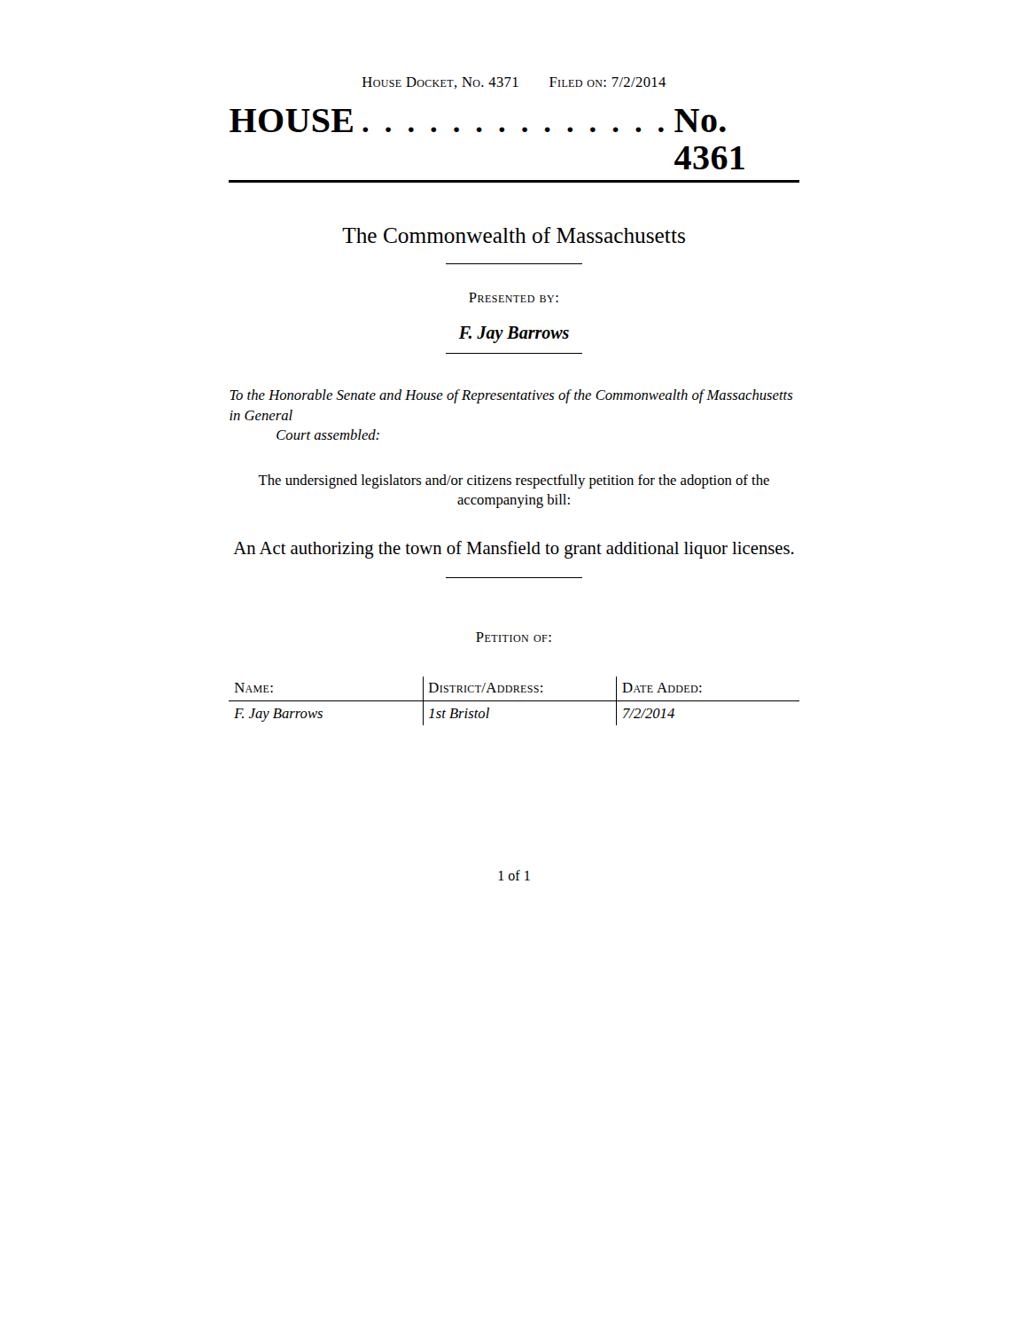House Docket, No. 4371Filed on: 7/2/2014
HOUSE . . . . . . . . . . . . . . . No. 4361
The Commonwealth of Massachusetts
Presented by:
F. Jay Barrows
To the Honorable Senate and House of Representatives of the Commonwealth of Massachusetts in General Court assembled:
The undersigned legislators and/or citizens respectfully petition for the adoption of the accompanying bill:
An Act authorizing the town of Mansfield to grant additional liquor licenses.
Petition of:
| Name: | District/Address: | Date Added: |
| --- | --- | --- |
| F. Jay Barrows | 1st Bristol | 7/2/2014 |
1 of 1